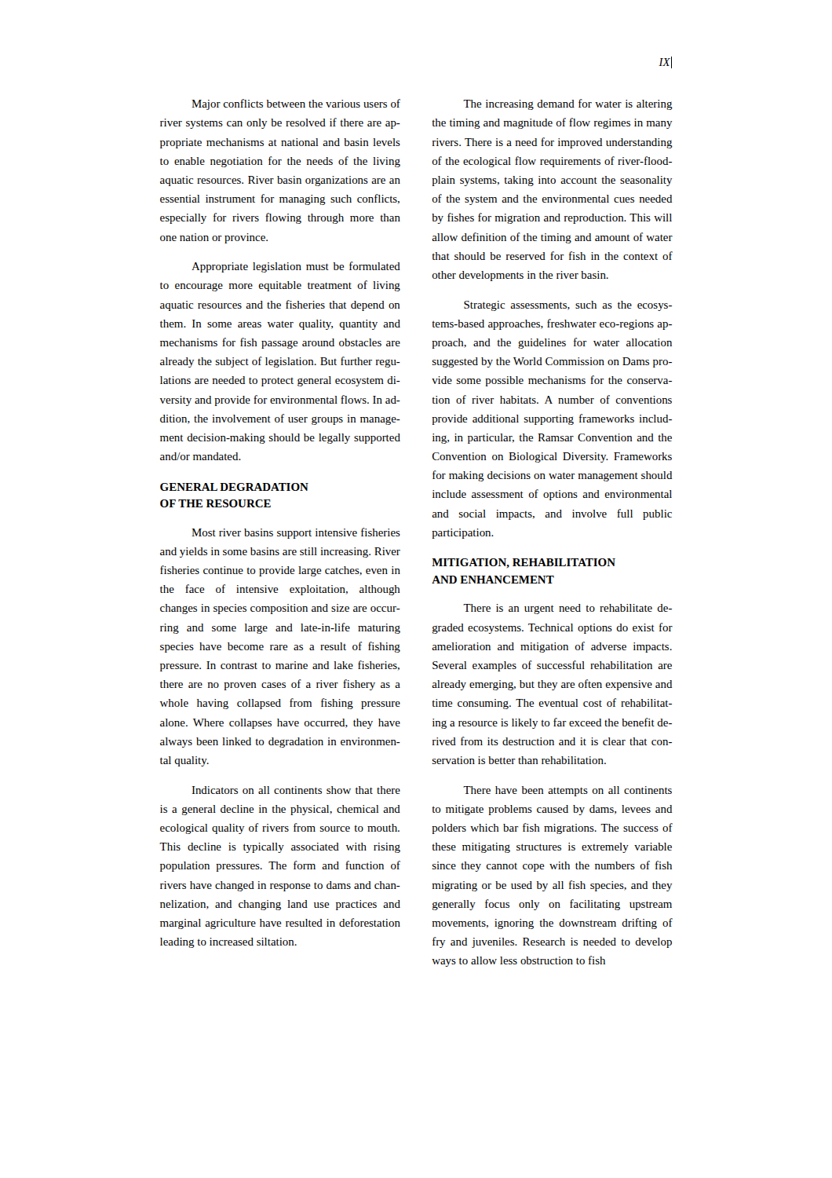IX
Major conflicts between the various users of river systems can only be resolved if there are appropriate mechanisms at national and basin levels to enable negotiation for the needs of the living aquatic resources. River basin organizations are an essential instrument for managing such conflicts, especially for rivers flowing through more than one nation or province.
Appropriate legislation must be formulated to encourage more equitable treatment of living aquatic resources and the fisheries that depend on them. In some areas water quality, quantity and mechanisms for fish passage around obstacles are already the subject of legislation. But further regulations are needed to protect general ecosystem diversity and provide for environmental flows. In addition, the involvement of user groups in management decision-making should be legally supported and/or mandated.
GENERAL DEGRADATION
OF THE RESOURCE
Most river basins support intensive fisheries and yields in some basins are still increasing. River fisheries continue to provide large catches, even in the face of intensive exploitation, although changes in species composition and size are occurring and some large and late-in-life maturing species have become rare as a result of fishing pressure. In contrast to marine and lake fisheries, there are no proven cases of a river fishery as a whole having collapsed from fishing pressure alone. Where collapses have occurred, they have always been linked to degradation in environmental quality.
Indicators on all continents show that there is a general decline in the physical, chemical and ecological quality of rivers from source to mouth. This decline is typically associated with rising population pressures. The form and function of rivers have changed in response to dams and channelization, and changing land use practices and marginal agriculture have resulted in deforestation leading to increased siltation.
The increasing demand for water is altering the timing and magnitude of flow regimes in many rivers. There is a need for improved understanding of the ecological flow requirements of river-floodplain systems, taking into account the seasonality of the system and the environmental cues needed by fishes for migration and reproduction. This will allow definition of the timing and amount of water that should be reserved for fish in the context of other developments in the river basin.
Strategic assessments, such as the ecosystems-based approaches, freshwater eco-regions approach, and the guidelines for water allocation suggested by the World Commission on Dams provide some possible mechanisms for the conservation of river habitats. A number of conventions provide additional supporting frameworks including, in particular, the Ramsar Convention and the Convention on Biological Diversity. Frameworks for making decisions on water management should include assessment of options and environmental and social impacts, and involve full public participation.
MITIGATION, REHABILITATION
AND ENHANCEMENT
There is an urgent need to rehabilitate degraded ecosystems. Technical options do exist for amelioration and mitigation of adverse impacts. Several examples of successful rehabilitation are already emerging, but they are often expensive and time consuming. The eventual cost of rehabilitating a resource is likely to far exceed the benefit derived from its destruction and it is clear that conservation is better than rehabilitation.
There have been attempts on all continents to mitigate problems caused by dams, levees and polders which bar fish migrations. The success of these mitigating structures is extremely variable since they cannot cope with the numbers of fish migrating or be used by all fish species, and they generally focus only on facilitating upstream movements, ignoring the downstream drifting of fry and juveniles. Research is needed to develop ways to allow less obstruction to fish